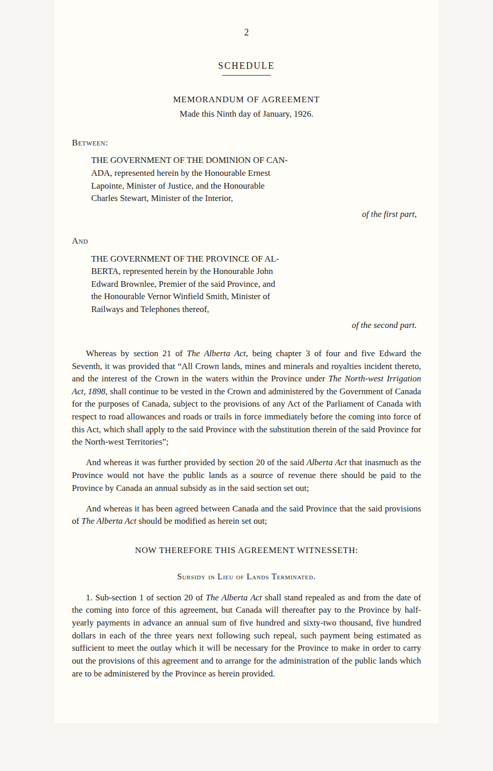2
SCHEDULE
MEMORANDUM OF AGREEMENT
Made this Ninth day of January, 1926.
Between:
THE GOVERNMENT OF THE DOMINION OF CAN-
ADA, represented herein by the Honourable Ernest
Lapointe, Minister of Justice, and the Honourable
Charles Stewart, Minister of the Interior,
of the first part,
And
THE GOVERNMENT OF THE PROVINCE OF AL-
BERTA, represented herein by the Honourable John
Edward Brownlee, Premier of the said Province, and
the Honourable Vernor Winfield Smith, Minister of
Railways and Telephones thereof,
of the second part.
Whereas by section 21 of The Alberta Act, being chapter 3 of four and five Edward the Seventh, it was provided that “All Crown lands, mines and minerals and royalties incident thereto, and the interest of the Crown in the waters within the Province under The North-west Irrigation Act, 1898, shall continue to be vested in the Crown and administered by the Government of Canada for the purposes of Canada, subject to the provisions of any Act of the Parliament of Canada with respect to road allowances and roads or trails in force immediately before the coming into force of this Act, which shall apply to the said Province with the substitution therein of the said Province for the North-west Territories”;
And whereas it was further provided by section 20 of the said Alberta Act that inasmuch as the Province would not have the public lands as a source of revenue there should be paid to the Province by Canada an annual subsidy as in the said section set out;
And whereas it has been agreed between Canada and the said Province that the said provisions of The Alberta Act should be modified as herein set out;
NOW THEREFORE THIS AGREEMENT WITNESSETH:
Subsidy in Lieu of Lands Terminated.
1. Sub-section 1 of section 20 of The Alberta Act shall stand repealed as and from the date of the coming into force of this agreement, but Canada will thereafter pay to the Province by half-yearly payments in advance an annual sum of five hundred and sixty-two thousand, five hundred dollars in each of the three years next following such repeal, such payment being estimated as sufficient to meet the outlay which it will be necessary for the Province to make in order to carry out the provisions of this agreement and to arrange for the administration of the public lands which are to be administered by the Province as herein provided.